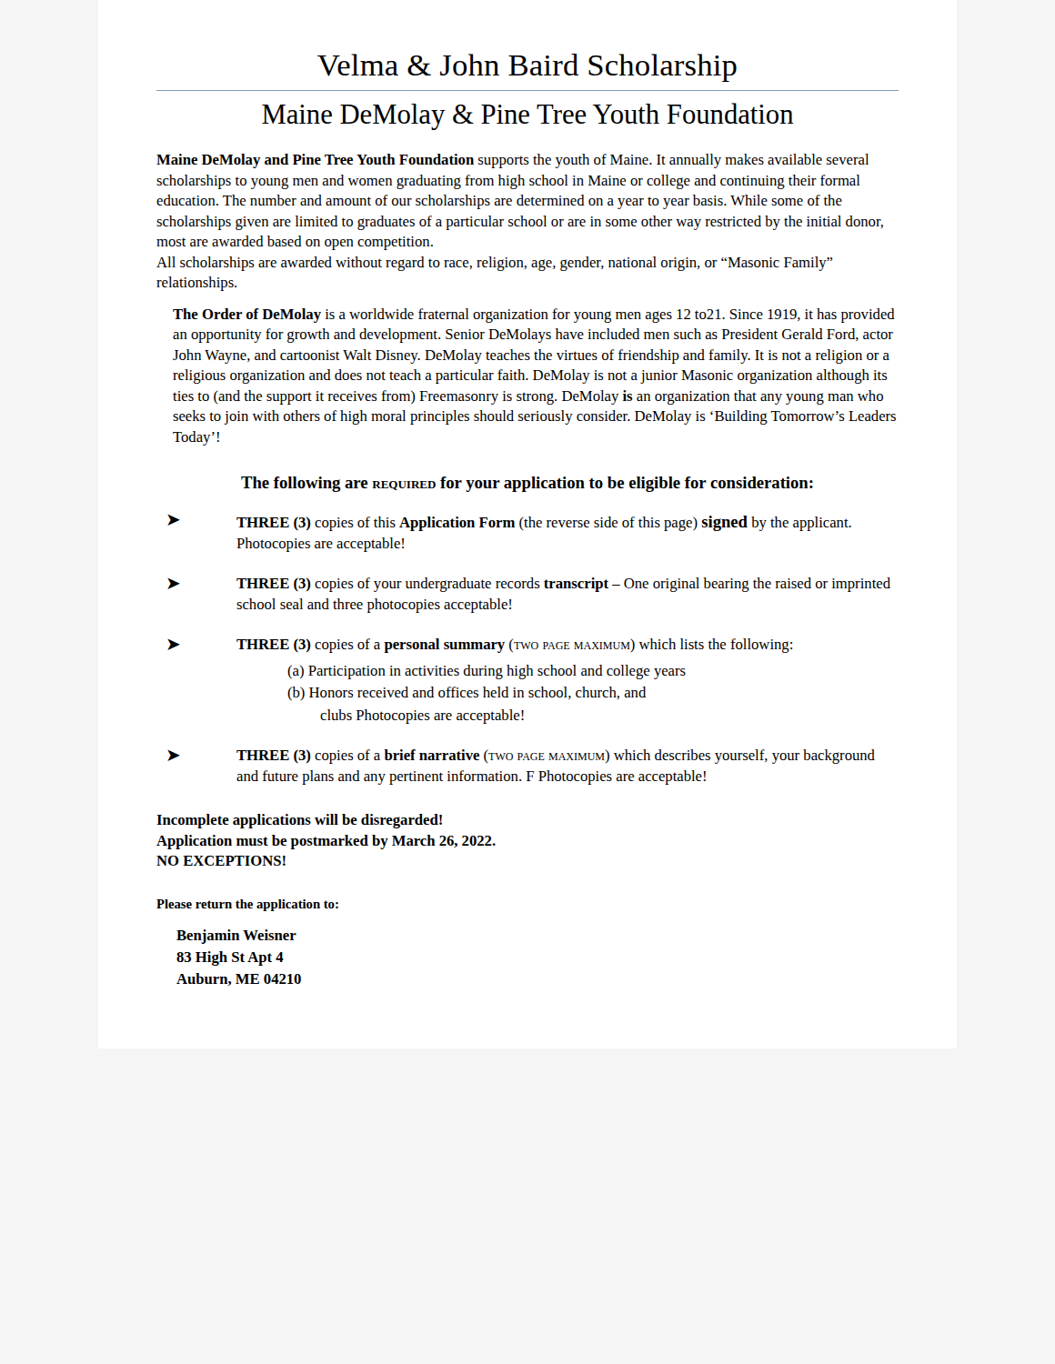Velma & John Baird Scholarship
Maine DeMolay & Pine Tree Youth Foundation
Maine DeMolay and Pine Tree Youth Foundation supports the youth of Maine. It annually makes available several scholarships to young men and women graduating from high school in Maine or college and continuing their formal education. The number and amount of our scholarships are determined on a year to year basis. While some of the scholarships given are limited to graduates of a particular school or are in some other way restricted by the initial donor, most are awarded based on open competition.
All scholarships are awarded without regard to race, religion, age, gender, national origin, or “Masonic Family” relationships.
The Order of DeMolay is a worldwide fraternal organization for young men ages 12 to21. Since 1919, it has provided an opportunity for growth and development. Senior DeMolays have included men such as President Gerald Ford, actor John Wayne, and cartoonist Walt Disney. DeMolay teaches the virtues of friendship and family. It is not a religion or a religious organization and does not teach a particular faith. DeMolay is not a junior Masonic organization although its ties to (and the support it receives from) Freemasonry is strong. DeMolay is an organization that any young man who seeks to join with others of high moral principles should seriously consider. DeMolay is ‘Building Tomorrow’s Leaders Today’!
The following are required for your application to be eligible for consideration:
THREE (3) copies of this Application Form (the reverse side of this page) signed by the applicant. Photocopies are acceptable!
THREE (3) copies of your undergraduate records transcript – One original bearing the raised or imprinted school seal and three photocopies acceptable!
THREE (3) copies of a personal summary (two page maximum) which lists the following:
(a) Participation in activities during high school and college years
(b) Honors received and offices held in school, church, and
clubs Photocopies are acceptable!
THREE (3) copies of a brief narrative (two page maximum) which describes yourself, your background and future plans and any pertinent information. F Photocopies are acceptable!
Incomplete applications will be disregarded!
Application must be postmarked by March 26, 2022.
NO EXCEPTIONS!
Please return the application to:
Benjamin Weisner
83 High St Apt 4
Auburn, ME 04210